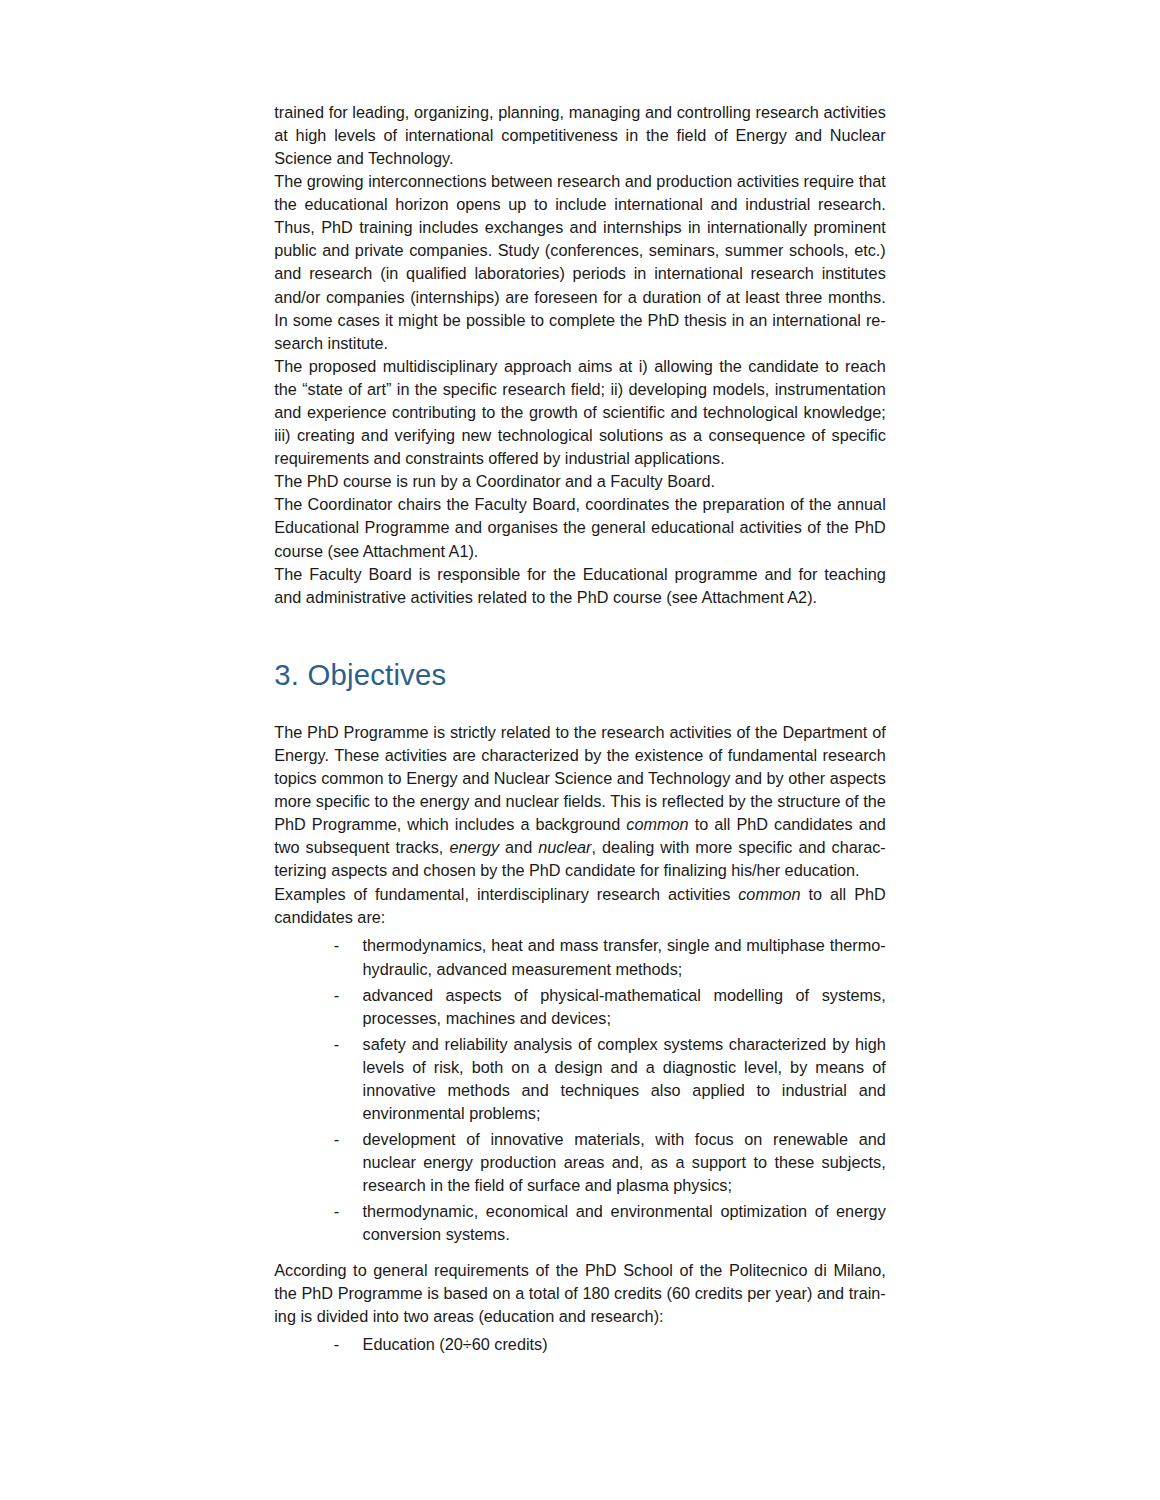trained for leading, organizing, planning, managing and controlling research activities at high levels of international competitiveness in the field of Energy and Nuclear Science and Technology.
The growing interconnections between research and production activities require that the educational horizon opens up to include international and industrial research. Thus, PhD training includes exchanges and internships in internationally prominent public and private companies. Study (conferences, seminars, summer schools, etc.) and research (in qualified laboratories) periods in international research institutes and/or companies (internships) are foreseen for a duration of at least three months. In some cases it might be possible to complete the PhD thesis in an international research institute.
The proposed multidisciplinary approach aims at i) allowing the candidate to reach the “state of art” in the specific research field; ii) developing models, instrumentation and experience contributing to the growth of scientific and technological knowledge; iii) creating and verifying new technological solutions as a consequence of specific requirements and constraints offered by industrial applications.
The PhD course is run by a Coordinator and a Faculty Board.
The Coordinator chairs the Faculty Board, coordinates the preparation of the annual Educational Programme and organises the general educational activities of the PhD course (see Attachment A1).
The Faculty Board is responsible for the Educational programme and for teaching and administrative activities related to the PhD course (see Attachment A2).
3. Objectives
The PhD Programme is strictly related to the research activities of the Department of Energy. These activities are characterized by the existence of fundamental research topics common to Energy and Nuclear Science and Technology and by other aspects more specific to the energy and nuclear fields. This is reflected by the structure of the PhD Programme, which includes a background common to all PhD candidates and two subsequent tracks, energy and nuclear, dealing with more specific and characterizing aspects and chosen by the PhD candidate for finalizing his/her education.
Examples of fundamental, interdisciplinary research activities common to all PhD candidates are:
thermodynamics, heat and mass transfer, single and multiphase thermo-hydraulic, advanced measurement methods;
advanced aspects of physical-mathematical modelling of systems, processes, machines and devices;
safety and reliability analysis of complex systems characterized by high levels of risk, both on a design and a diagnostic level, by means of innovative methods and techniques also applied to industrial and environmental problems;
development of innovative materials, with focus on renewable and nuclear energy production areas and, as a support to these subjects, research in the field of surface and plasma physics;
thermodynamic, economical and environmental optimization of energy conversion systems.
According to general requirements of the PhD School of the Politecnico di Milano, the PhD Programme is based on a total of 180 credits (60 credits per year) and training is divided into two areas (education and research):
Education (20÷60 credits)